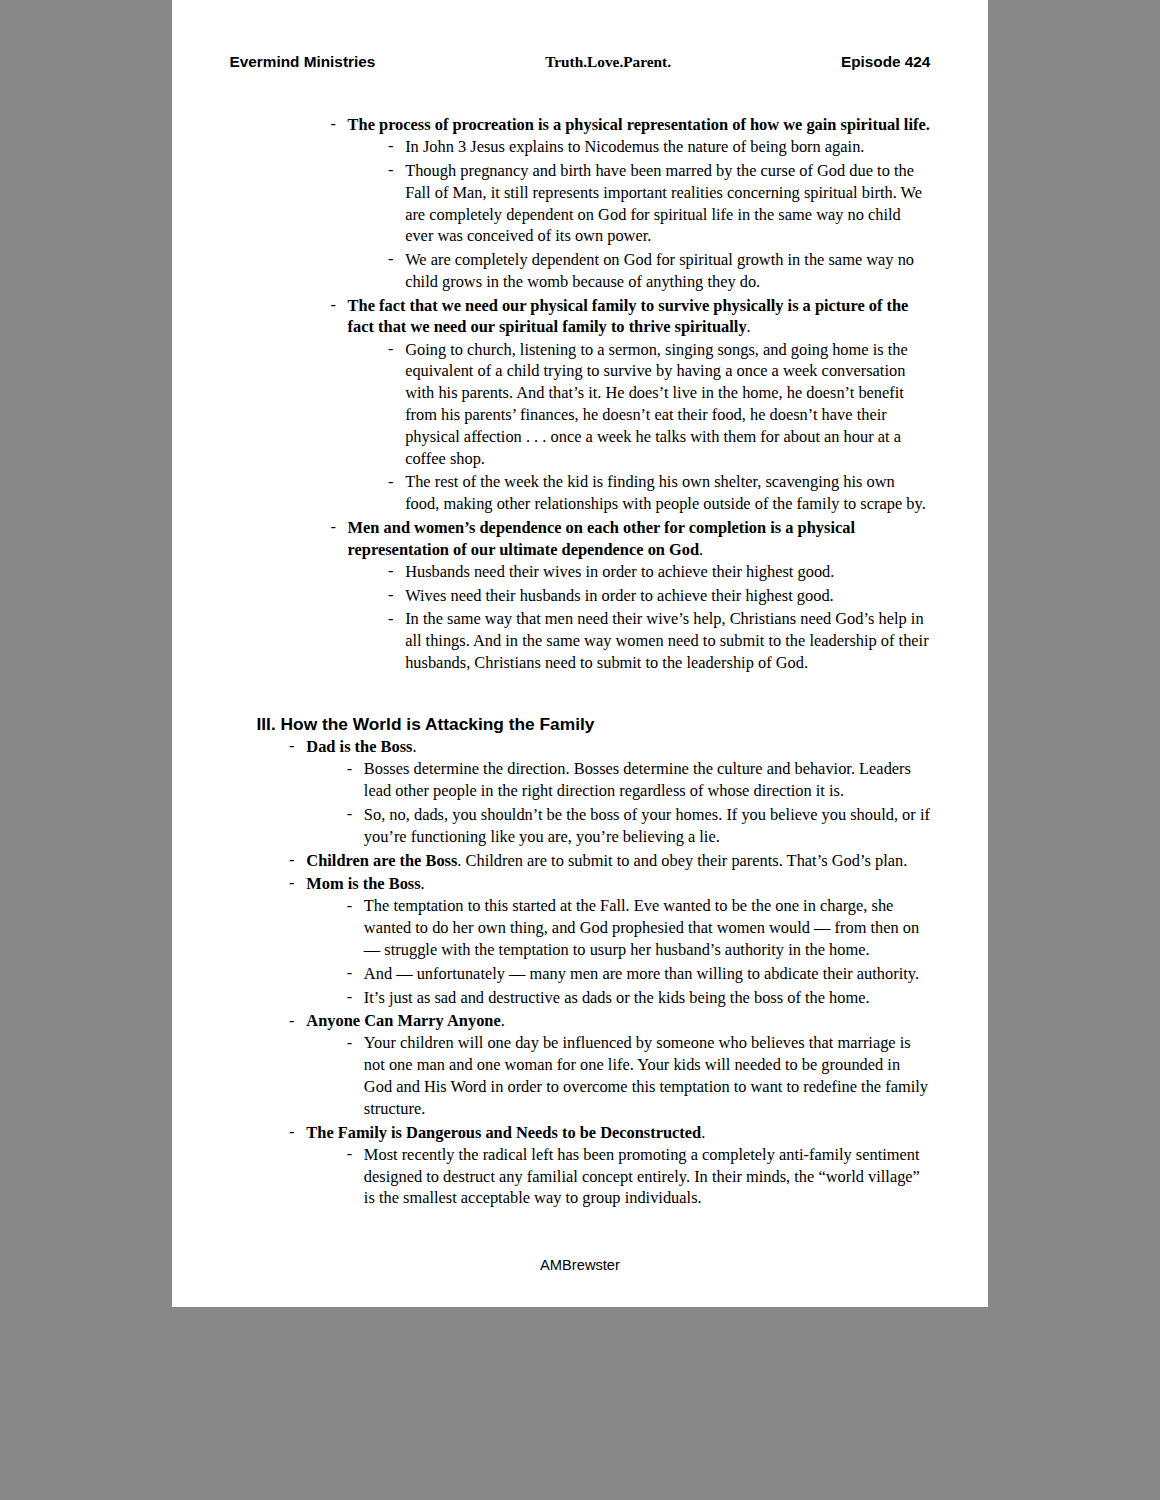Evermind Ministries Truth.Love.Parent. Episode 424
The process of procreation is a physical representation of how we gain spiritual life.
In John 3 Jesus explains to Nicodemus the nature of being born again.
Though pregnancy and birth have been marred by the curse of God due to the Fall of Man, it still represents important realities concerning spiritual birth. We are completely dependent on God for spiritual life in the same way no child ever was conceived of its own power.
We are completely dependent on God for spiritual growth in the same way no child grows in the womb because of anything they do.
The fact that we need our physical family to survive physically is a picture of the fact that we need our spiritual family to thrive spiritually.
Going to church, listening to a sermon, singing songs, and going home is the equivalent of a child trying to survive by having a once a week conversation with his parents. And that’s it. He does’t live in the home, he doesn’t benefit from his parents’ finances, he doesn’t eat their food, he doesn’t have their physical affection . . . once a week he talks with them for about an hour at a coffee shop.
The rest of the week the kid is finding his own shelter, scavenging his own food, making other relationships with people outside of the family to scrape by.
Men and women’s dependence on each other for completion is a physical representation of our ultimate dependence on God.
Husbands need their wives in order to achieve their highest good.
Wives need their husbands in order to achieve their highest good.
In the same way that men need their wive’s help, Christians need God’s help in all things. And in the same way women need to submit to the leadership of their husbands, Christians need to submit to the leadership of God.
III. How the World is Attacking the Family
Dad is the Boss.
Bosses determine the direction. Bosses determine the culture and behavior. Leaders lead other people in the right direction regardless of whose direction it is.
So, no, dads, you shouldn’t be the boss of your homes. If you believe you should, or if you’re functioning like you are, you’re believing a lie.
Children are the Boss. Children are to submit to and obey their parents. That’s God’s plan.
Mom is the Boss.
The temptation to this started at the Fall. Eve wanted to be the one in charge, she wanted to do her own thing, and God prophesied that women would — from then on — struggle with the temptation to usurp her husband’s authority in the home.
And — unfortunately — many men are more than willing to abdicate their authority.
It’s just as sad and destructive as dads or the kids being the boss of the home.
Anyone Can Marry Anyone.
Your children will one day be influenced by someone who believes that marriage is not one man and one woman for one life. Your kids will needed to be grounded in God and His Word in order to overcome this temptation to want to redefine the family structure.
The Family is Dangerous and Needs to be Deconstructed.
Most recently the radical left has been promoting a completely anti-family sentiment designed to destruct any familial concept entirely. In their minds, the “world village” is the smallest acceptable way to group individuals.
AMBrewster